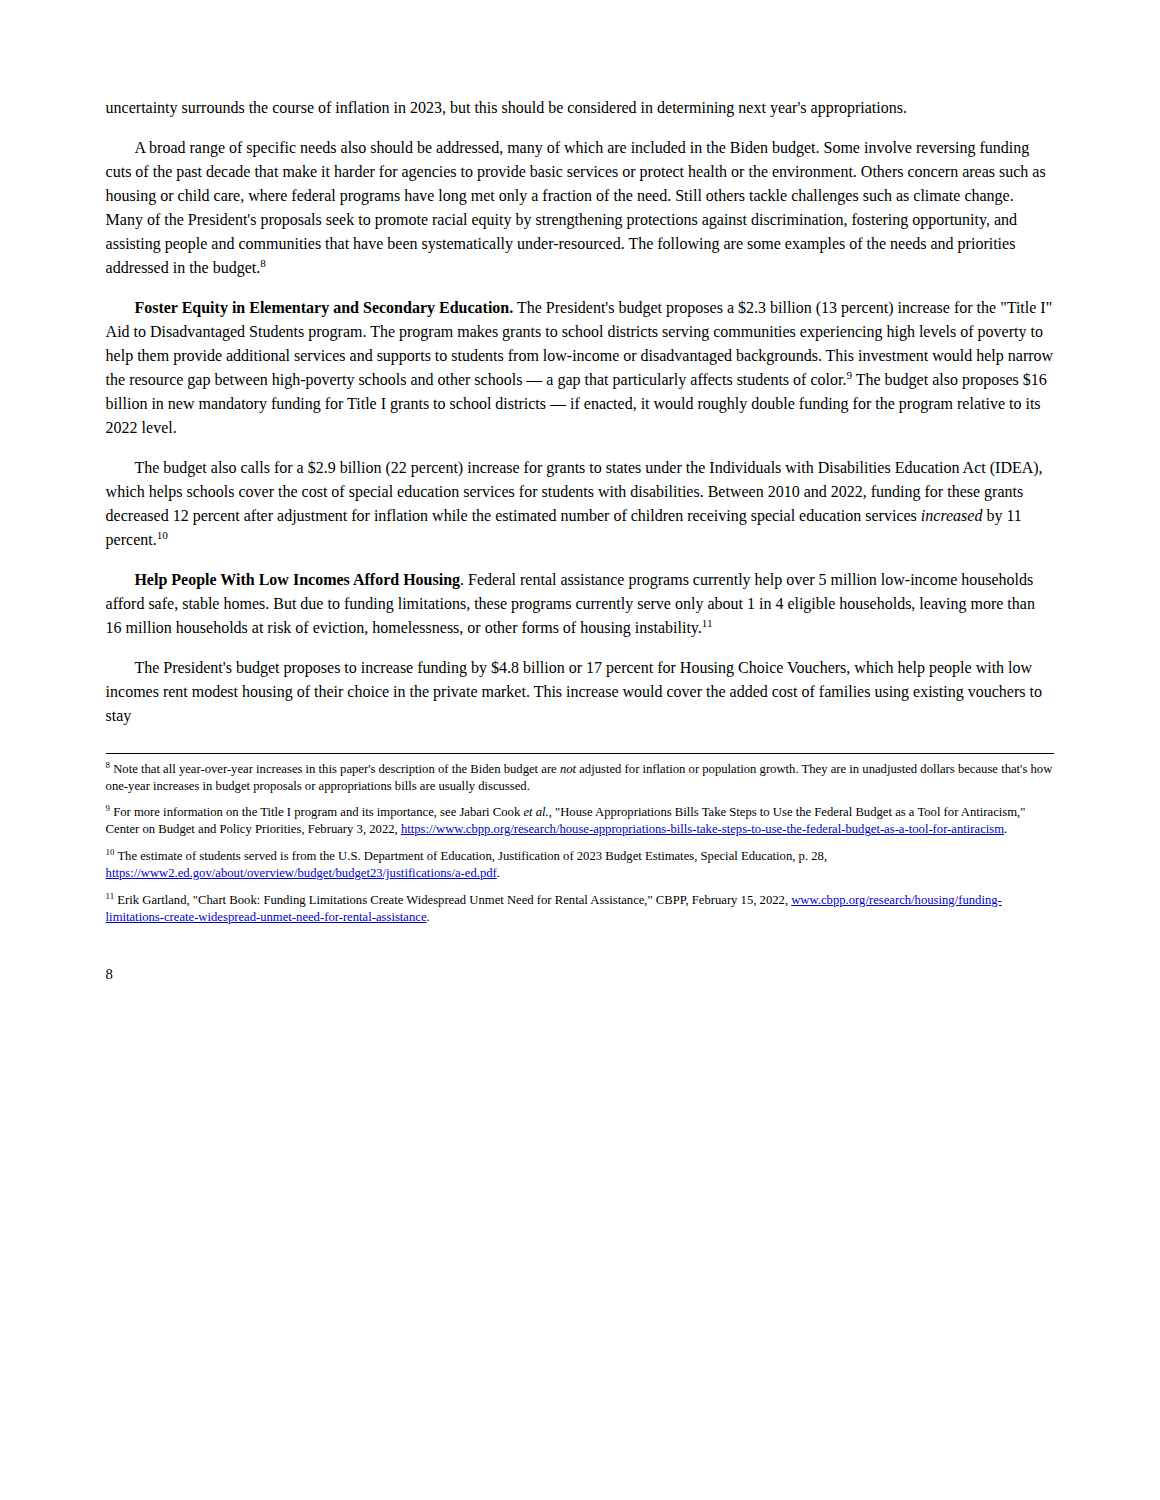uncertainty surrounds the course of inflation in 2023, but this should be considered in determining next year's appropriations.
A broad range of specific needs also should be addressed, many of which are included in the Biden budget. Some involve reversing funding cuts of the past decade that make it harder for agencies to provide basic services or protect health or the environment. Others concern areas such as housing or child care, where federal programs have long met only a fraction of the need. Still others tackle challenges such as climate change. Many of the President's proposals seek to promote racial equity by strengthening protections against discrimination, fostering opportunity, and assisting people and communities that have been systematically under-resourced. The following are some examples of the needs and priorities addressed in the budget.8
Foster Equity in Elementary and Secondary Education. The President's budget proposes a $2.3 billion (13 percent) increase for the "Title I" Aid to Disadvantaged Students program. The program makes grants to school districts serving communities experiencing high levels of poverty to help them provide additional services and supports to students from low-income or disadvantaged backgrounds. This investment would help narrow the resource gap between high-poverty schools and other schools — a gap that particularly affects students of color.9 The budget also proposes $16 billion in new mandatory funding for Title I grants to school districts — if enacted, it would roughly double funding for the program relative to its 2022 level.
The budget also calls for a $2.9 billion (22 percent) increase for grants to states under the Individuals with Disabilities Education Act (IDEA), which helps schools cover the cost of special education services for students with disabilities. Between 2010 and 2022, funding for these grants decreased 12 percent after adjustment for inflation while the estimated number of children receiving special education services increased by 11 percent.10
Help People With Low Incomes Afford Housing. Federal rental assistance programs currently help over 5 million low-income households afford safe, stable homes. But due to funding limitations, these programs currently serve only about 1 in 4 eligible households, leaving more than 16 million households at risk of eviction, homelessness, or other forms of housing instability.11
The President's budget proposes to increase funding by $4.8 billion or 17 percent for Housing Choice Vouchers, which help people with low incomes rent modest housing of their choice in the private market. This increase would cover the added cost of families using existing vouchers to stay
8 Note that all year-over-year increases in this paper's description of the Biden budget are not adjusted for inflation or population growth. They are in unadjusted dollars because that's how one-year increases in budget proposals or appropriations bills are usually discussed.
9 For more information on the Title I program and its importance, see Jabari Cook et al., "House Appropriations Bills Take Steps to Use the Federal Budget as a Tool for Antiracism," Center on Budget and Policy Priorities, February 3, 2022, https://www.cbpp.org/research/house-appropriations-bills-take-steps-to-use-the-federal-budget-as-a-tool-for-antiracism.
10 The estimate of students served is from the U.S. Department of Education, Justification of 2023 Budget Estimates, Special Education, p. 28, https://www2.ed.gov/about/overview/budget/budget23/justifications/a-ed.pdf.
11 Erik Gartland, "Chart Book: Funding Limitations Create Widespread Unmet Need for Rental Assistance," CBPP, February 15, 2022, www.cbpp.org/research/housing/funding-limitations-create-widespread-unmet-need-for-rental-assistance.
8